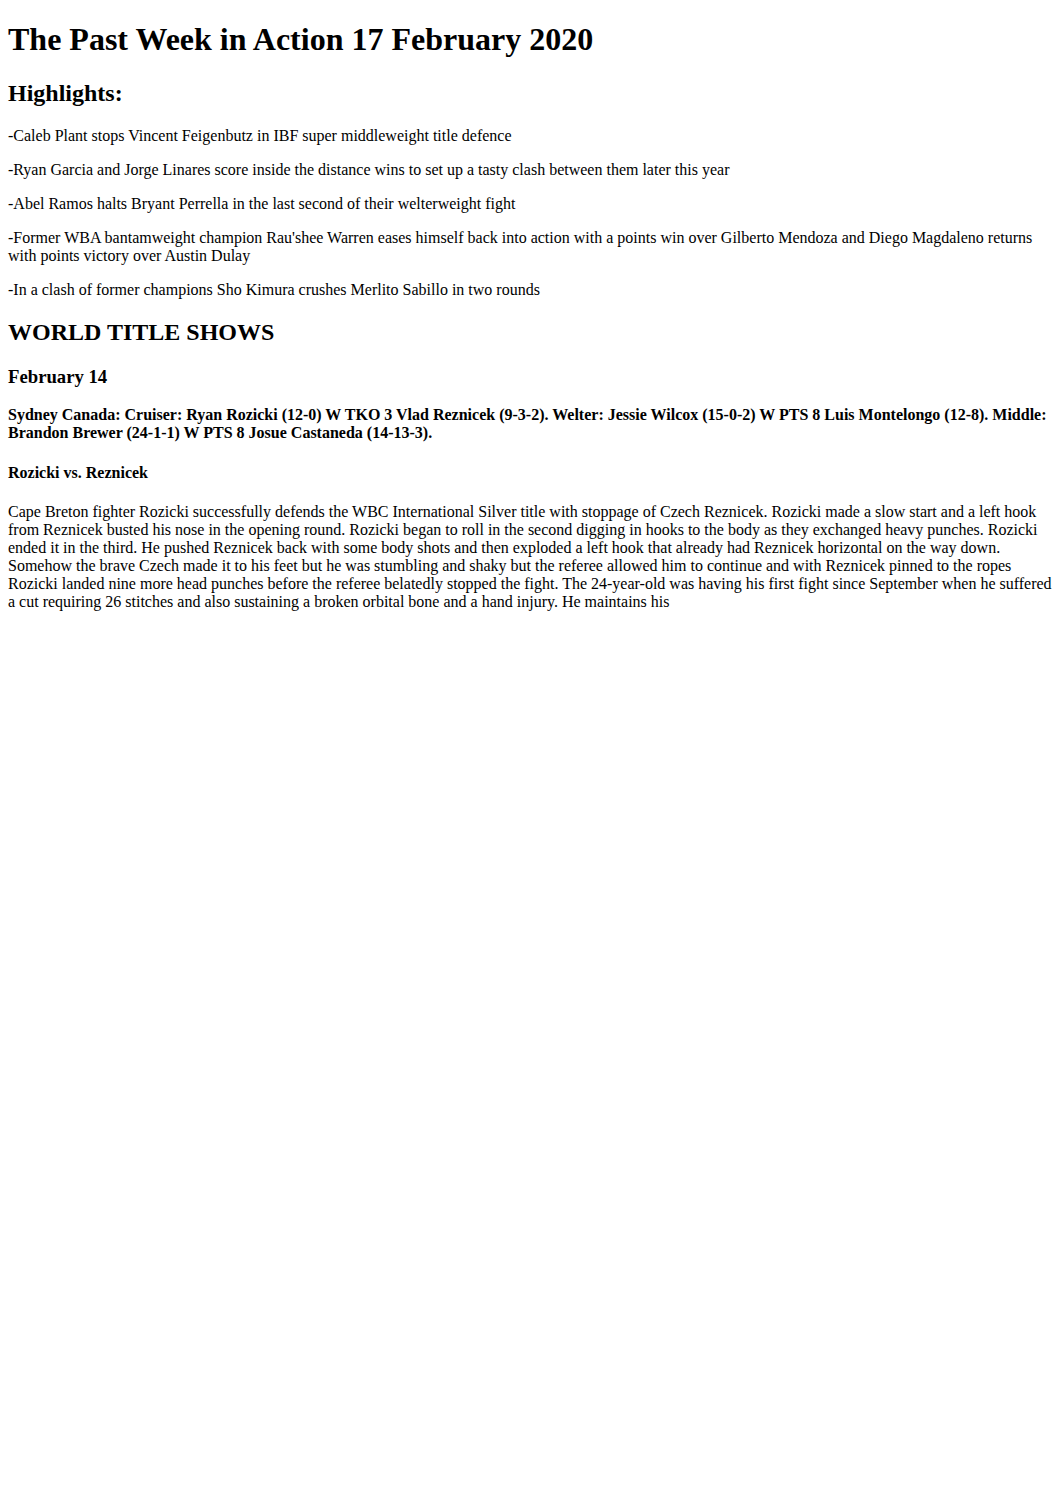The Past Week in Action 17 February 2020
Highlights:
-Caleb Plant stops Vincent Feigenbutz in IBF super middleweight title defence
-Ryan Garcia and Jorge Linares score inside the distance wins to set up a tasty clash between them later this year
-Abel Ramos halts Bryant Perrella in the last second of their welterweight fight
-Former WBA bantamweight champion Rau'shee Warren eases himself back into action with a points win over Gilberto Mendoza and Diego Magdaleno returns with points victory over Austin Dulay
-In a clash of former champions Sho Kimura crushes Merlito Sabillo in two rounds
WORLD TITLE SHOWS
February 14
Sydney Canada: Cruiser: Ryan Rozicki (12-0) W TKO 3 Vlad Reznicek (9-3-2). Welter: Jessie Wilcox (15-0-2) W PTS 8 Luis Montelongo (12-8). Middle: Brandon Brewer (24-1-1) W PTS 8 Josue Castaneda (14-13-3).
Rozicki vs. Reznicek
Cape Breton fighter Rozicki successfully defends the WBC International Silver title with stoppage of Czech Reznicek. Rozicki made a slow start and a left hook from Reznicek busted his nose in the opening round. Rozicki began to roll in the second digging in hooks to the body as they exchanged heavy punches. Rozicki ended it in the third. He pushed Reznicek back with some body shots and then exploded a left hook that already had Reznicek horizontal on the way down. Somehow the brave Czech made it to his feet but he was stumbling and shaky but the referee allowed him to continue and with Reznicek pinned to the ropes Rozicki landed nine more head punches before the referee belatedly stopped the fight. The 24-year-old was having his first fight since September when he suffered a cut requiring 26 stitches and also sustaining a broken orbital bone and a hand injury. He maintains his